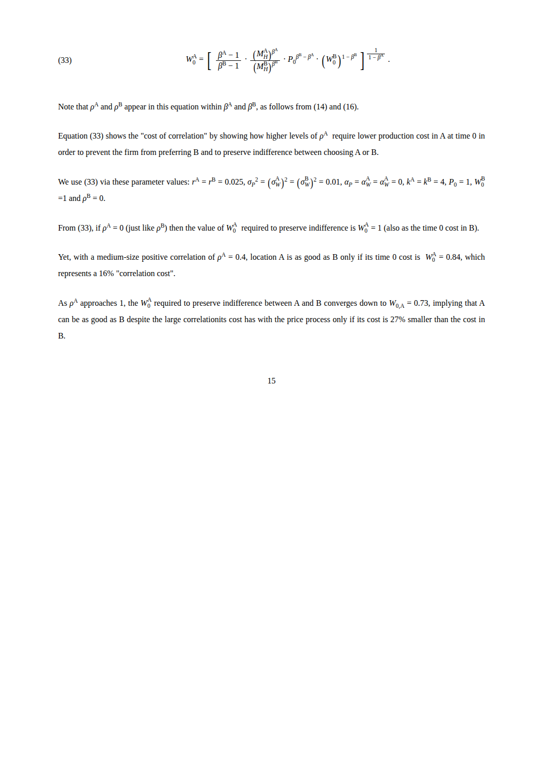(33)
WA0 = [ βA − 1 βB − 1 · (MAH)βA (MBH)βB · P0βB − βA · (WB0)1 − βB ] 11 − βA .
Note that ρA and ρB appear in this equation within βA and βB, as follows from (14) and (16).
Equation (33) shows the "cost of correlation" by showing how higher levels of ρA require lower production cost in A at time 0 in order to prevent the firm from preferring B and to preserve indifference between choosing A or B.
We use (33) via these parameter values: rA = rB = 0.025, σP2 = (σAW)2 = (σBW)2 = 0.01, αP = αAW = αAW = 0, kA = kB = 4, P0 = 1, WB0 =1 and ρB = 0.
From (33), if ρA = 0 (just like ρB) then the value of WA0 required to preserve indifference is WA0 = 1 (also as the time 0 cost in B).
Yet, with a medium-size positive correlation of ρA = 0.4, location A is as good as B only if its time 0 cost is WA0 = 0.84, which represents a 16% "correlation cost".
As ρA approaches 1, the WA0 required to preserve indifference between A and B converges down to W0,A = 0.73, implying that A can be as good as B despite the large correlationits cost has with the price process only if its cost is 27% smaller than the cost in B.
15